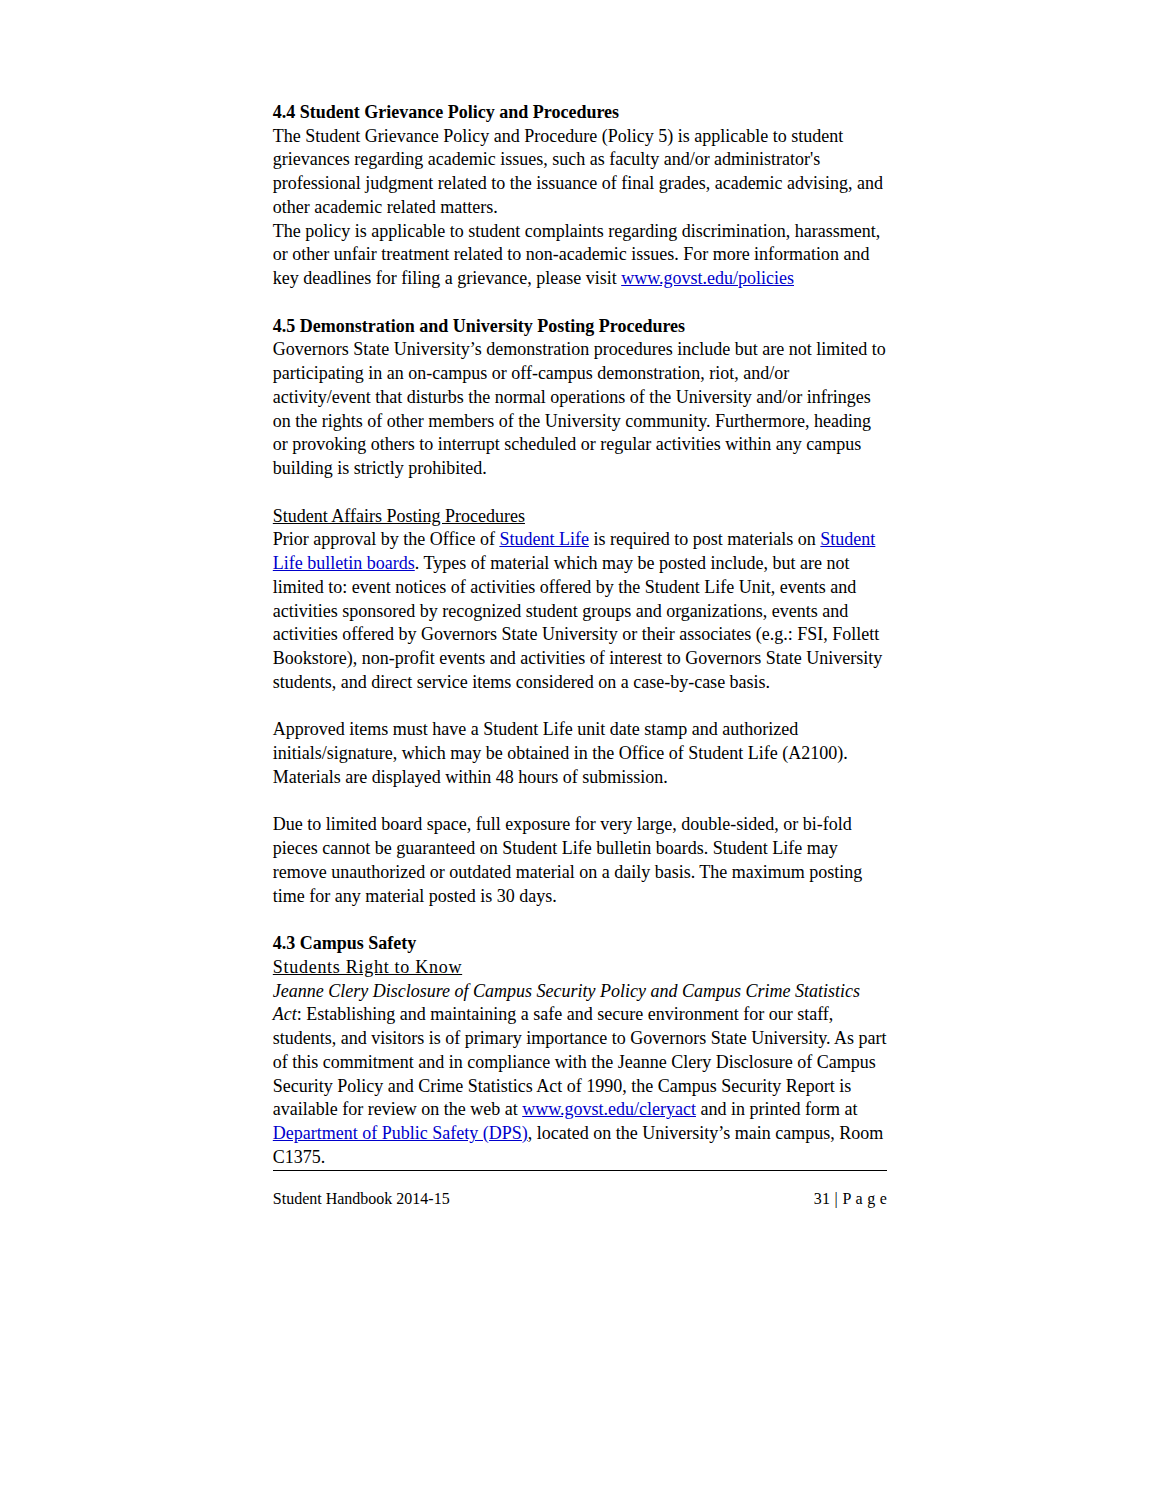4.4 Student Grievance Policy and Procedures
The Student Grievance Policy and Procedure (Policy 5) is applicable to student grievances regarding academic issues, such as faculty and/or administrator's professional judgment related to the issuance of final grades, academic advising, and other academic related matters.
The policy is applicable to student complaints regarding discrimination, harassment, or other unfair treatment related to non-academic issues. For more information and key deadlines for filing a grievance, please visit www.govst.edu/policies
4.5 Demonstration and University Posting Procedures
Governors State University’s demonstration procedures include but are not limited to participating in an on-campus or off-campus demonstration, riot, and/or activity/event that disturbs the normal operations of the University and/or infringes on the rights of other members of the University community. Furthermore, heading or provoking others to interrupt scheduled or regular activities within any campus building is strictly prohibited.
Student Affairs Posting Procedures
Prior approval by the Office of Student Life is required to post materials on Student Life bulletin boards. Types of material which may be posted include, but are not limited to: event notices of activities offered by the Student Life Unit, events and activities sponsored by recognized student groups and organizations, events and activities offered by Governors State University or their associates (e.g.: FSI, Follett Bookstore), non-profit events and activities of interest to Governors State University students, and direct service items considered on a case-by-case basis.
Approved items must have a Student Life unit date stamp and authorized initials/signature, which may be obtained in the Office of Student Life (A2100). Materials are displayed within 48 hours of submission.
Due to limited board space, full exposure for very large, double-sided, or bi-fold pieces cannot be guaranteed on Student Life bulletin boards. Student Life may remove unauthorized or outdated material on a daily basis. The maximum posting time for any material posted is 30 days.
4.3 Campus Safety
Students Right to Know
Jeanne Clery Disclosure of Campus Security Policy and Campus Crime Statistics Act: Establishing and maintaining a safe and secure environment for our staff, students, and visitors is of primary importance to Governors State University. As part of this commitment and in compliance with the Jeanne Clery Disclosure of Campus Security Policy and Crime Statistics Act of 1990, the Campus Security Report is available for review on the web at www.govst.edu/cleryact and in printed form at Department of Public Safety (DPS), located on the University’s main campus, Room C1375.
Student Handbook 2014-15
31 | P a g e